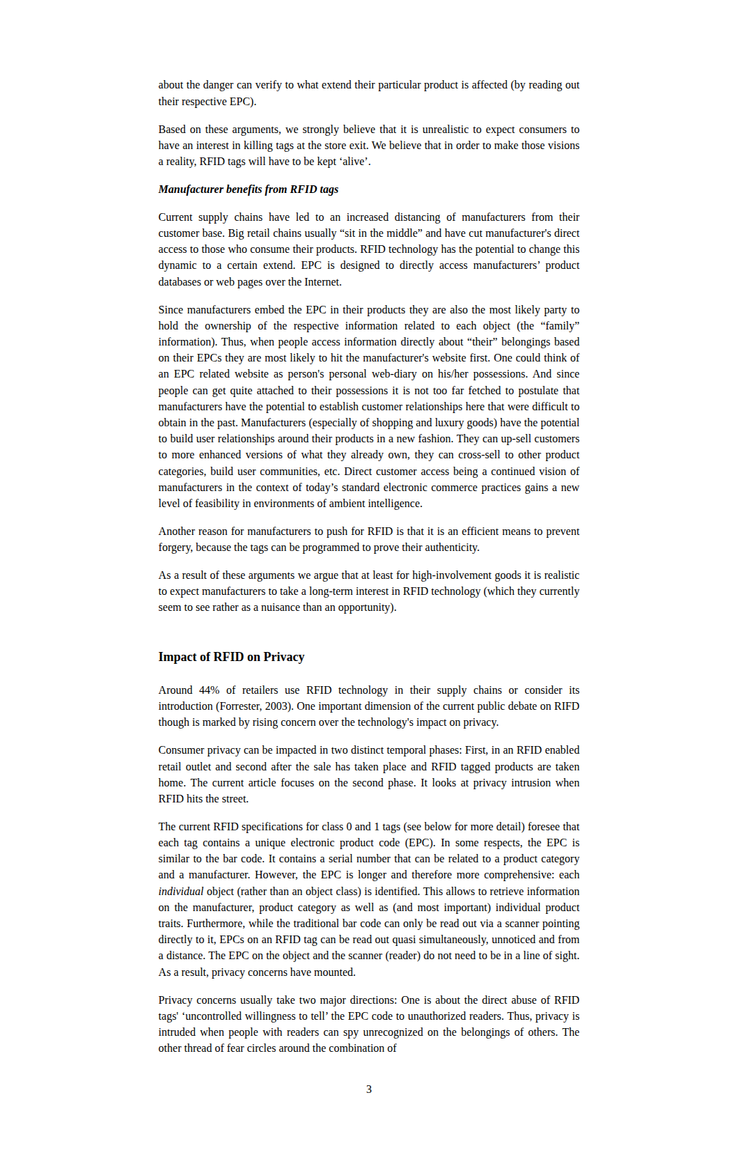about the danger can verify to what extend their particular product is affected (by reading out their respective EPC).
Based on these arguments, we strongly believe that it is unrealistic to expect consumers to have an interest in killing tags at the store exit. We believe that in order to make those visions a reality, RFID tags will have to be kept ‘alive’.
Manufacturer benefits from RFID tags
Current supply chains have led to an increased distancing of manufacturers from their customer base. Big retail chains usually “sit in the middle” and have cut manufacturer's direct access to those who consume their products. RFID technology has the potential to change this dynamic to a certain extend. EPC is designed to directly access manufacturers’ product databases or web pages over the Internet.
Since manufacturers embed the EPC in their products they are also the most likely party to hold the ownership of the respective information related to each object (the “family” information). Thus, when people access information directly about “their” belongings based on their EPCs they are most likely to hit the manufacturer's website first. One could think of an EPC related website as person's personal web-diary on his/her possessions. And since people can get quite attached to their possessions it is not too far fetched to postulate that manufacturers have the potential to establish customer relationships here that were difficult to obtain in the past. Manufacturers (especially of shopping and luxury goods) have the potential to build user relationships around their products in a new fashion. They can up-sell customers to more enhanced versions of what they already own, they can cross-sell to other product categories, build user communities, etc. Direct customer access being a continued vision of manufacturers in the context of today’s standard electronic commerce practices gains a new level of feasibility in environments of ambient intelligence.
Another reason for manufacturers to push for RFID is that it is an efficient means to prevent forgery, because the tags can be programmed to prove their authenticity.
As a result of these arguments we argue that at least for high-involvement goods it is realistic to expect manufacturers to take a long-term interest in RFID technology (which they currently seem to see rather as a nuisance than an opportunity).
Impact of RFID on Privacy
Around 44% of retailers use RFID technology in their supply chains or consider its introduction (Forrester, 2003). One important dimension of the current public debate on RIFD though is marked by rising concern over the technology's impact on privacy.
Consumer privacy can be impacted in two distinct temporal phases: First, in an RFID enabled retail outlet and second after the sale has taken place and RFID tagged products are taken home. The current article focuses on the second phase. It looks at privacy intrusion when RFID hits the street.
The current RFID specifications for class 0 and 1 tags (see below for more detail) foresee that each tag contains a unique electronic product code (EPC). In some respects, the EPC is similar to the bar code. It contains a serial number that can be related to a product category and a manufacturer. However, the EPC is longer and therefore more comprehensive: each individual object (rather than an object class) is identified. This allows to retrieve information on the manufacturer, product category as well as (and most important) individual product traits. Furthermore, while the traditional bar code can only be read out via a scanner pointing directly to it, EPCs on an RFID tag can be read out quasi simultaneously, unnoticed and from a distance. The EPC on the object and the scanner (reader) do not need to be in a line of sight. As a result, privacy concerns have mounted.
Privacy concerns usually take two major directions: One is about the direct abuse of RFID tags' ‘uncontrolled willingness to tell’ the EPC code to unauthorized readers. Thus, privacy is intruded when people with readers can spy unrecognized on the belongings of others. The other thread of fear circles around the combination of
3